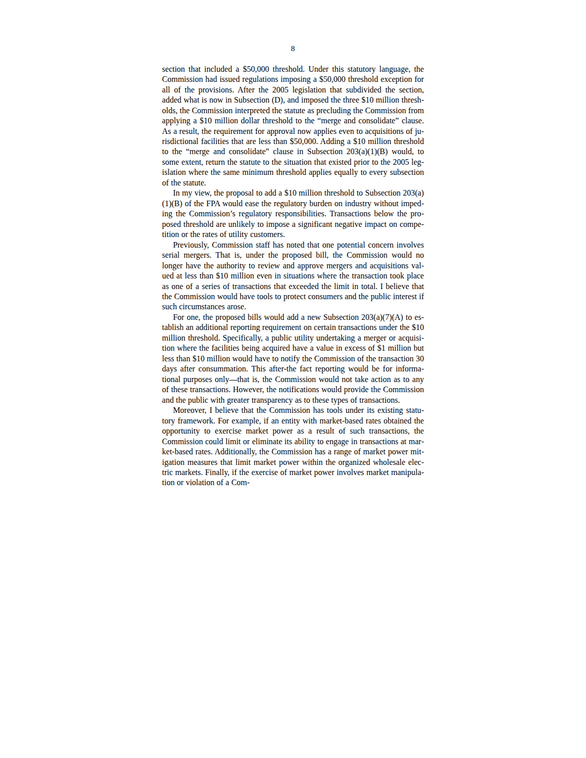8
section that included a $50,000 threshold. Under this statutory language, the Commission had issued regulations imposing a $50,000 threshold exception for all of the provisions. After the 2005 legislation that subdivided the section, added what is now in Subsection (D), and imposed the three $10 million thresholds, the Commission interpreted the statute as precluding the Commission from applying a $10 million dollar threshold to the “merge and consolidate” clause. As a result, the requirement for approval now applies even to acquisitions of jurisdictional facilities that are less than $50,000. Adding a $10 million threshold to the “merge and consolidate” clause in Subsection 203(a)(1)(B) would, to some extent, return the statute to the situation that existed prior to the 2005 legislation where the same minimum threshold applies equally to every subsection of the statute.
In my view, the proposal to add a $10 million threshold to Subsection 203(a)(1)(B) of the FPA would ease the regulatory burden on industry without impeding the Commission’s regulatory responsibilities. Transactions below the proposed threshold are unlikely to impose a significant negative impact on competition or the rates of utility customers.
Previously, Commission staff has noted that one potential concern involves serial mergers. That is, under the proposed bill, the Commission would no longer have the authority to review and approve mergers and acquisitions valued at less than $10 million even in situations where the transaction took place as one of a series of transactions that exceeded the limit in total. I believe that the Commission would have tools to protect consumers and the public interest if such circumstances arose.
For one, the proposed bills would add a new Subsection 203(a)(7)(A) to establish an additional reporting requirement on certain transactions under the $10 million threshold. Specifically, a public utility undertaking a merger or acquisition where the facilities being acquired have a value in excess of $1 million but less than $10 million would have to notify the Commission of the transaction 30 days after consummation. This after-the fact reporting would be for informational purposes only—that is, the Commission would not take action as to any of these transactions. However, the notifications would provide the Commission and the public with greater transparency as to these types of transactions.
Moreover, I believe that the Commission has tools under its existing statutory framework. For example, if an entity with market-based rates obtained the opportunity to exercise market power as a result of such transactions, the Commission could limit or eliminate its ability to engage in transactions at market-based rates. Additionally, the Commission has a range of market power mitigation measures that limit market power within the organized wholesale electric markets. Finally, if the exercise of market power involves market manipulation or violation of a Com-